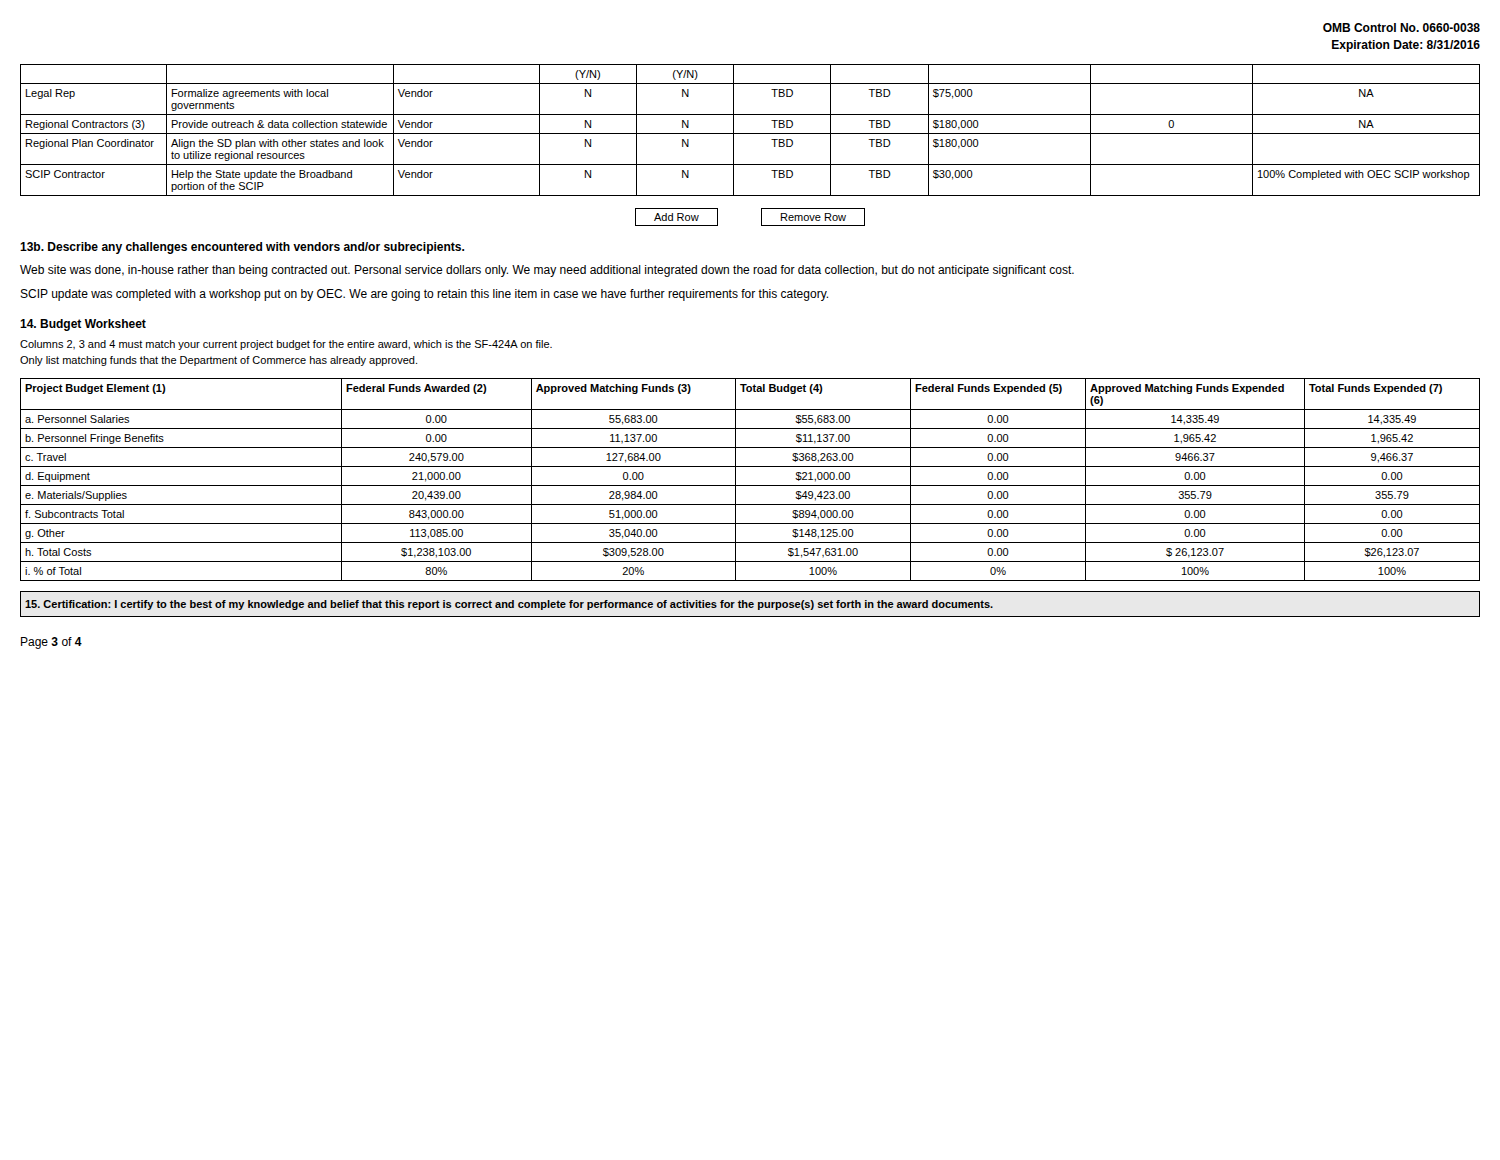OMB Control No. 0660-0038
Expiration Date: 8/31/2016
| | | | (Y/N) | (Y/N) | | | | | |
| Legal Rep | Formalize agreements with local governments | Vendor | N | N | TBD | TBD | $75,000 | | NA |
| Regional Contractors (3) | Provide outreach & data collection statewide | Vendor | N | N | TBD | TBD | $180,000 | 0 | NA |
| Regional Plan Coordinator | Align the SD plan with other states and look to utilize regional resources | Vendor | N | N | TBD | TBD | $180,000 | | |
| SCIP Contractor | Help the State update the Broadband portion of the SCIP | Vendor | N | N | TBD | TBD | $30,000 | | 100% Completed with OEC SCIP workshop |
Add Row Remove Row
13b. Describe any challenges encountered with vendors and/or subrecipients.
Web site was done, in-house rather than being contracted out. Personal service dollars only. We may need additional integrated down the road for data collection, but do not anticipate significant cost.
SCIP update was completed with a workshop put on by OEC. We are going to retain this line item in case we have further requirements for this category.
14. Budget Worksheet
Columns 2, 3 and 4 must match your current project budget for the entire award, which is the SF-424A on file.
Only list matching funds that the Department of Commerce has already approved.
| Project Budget Element (1) | Federal Funds Awarded (2) | Approved Matching Funds (3) | Total Budget (4) | Federal Funds Expended (5) | Approved Matching Funds Expended (6) | Total Funds Expended (7) |
| --- | --- | --- | --- | --- | --- | --- |
| a. Personnel Salaries | 0.00 | 55,683.00 | $55,683.00 | 0.00 | 14,335.49 | 14,335.49 |
| b. Personnel Fringe Benefits | 0.00 | 11,137.00 | $11,137.00 | 0.00 | 1,965.42 | 1,965.42 |
| c. Travel | 240,579.00 | 127,684.00 | $368,263.00 | 0.00 | 9466.37 | 9,466.37 |
| d. Equipment | 21,000.00 | 0.00 | $21,000.00 | 0.00 | 0.00 | 0.00 |
| e. Materials/Supplies | 20,439.00 | 28,984.00 | $49,423.00 | 0.00 | 355.79 | 355.79 |
| f. Subcontracts Total | 843,000.00 | 51,000.00 | $894,000.00 | 0.00 | 0.00 | 0.00 |
| g. Other | 113,085.00 | 35,040.00 | $148,125.00 | 0.00 | 0.00 | 0.00 |
| h. Total Costs | $1,238,103.00 | $309,528.00 | $1,547,631.00 | 0.00 | $ 26,123.07 | $26,123.07 |
| i. % of Total | 80% | 20% | 100% | 0% | 100% | 100% |
15. Certification: I certify to the best of my knowledge and belief that this report is correct and complete for performance of activities for the purpose(s) set forth in the award documents.
Page 3 of 4